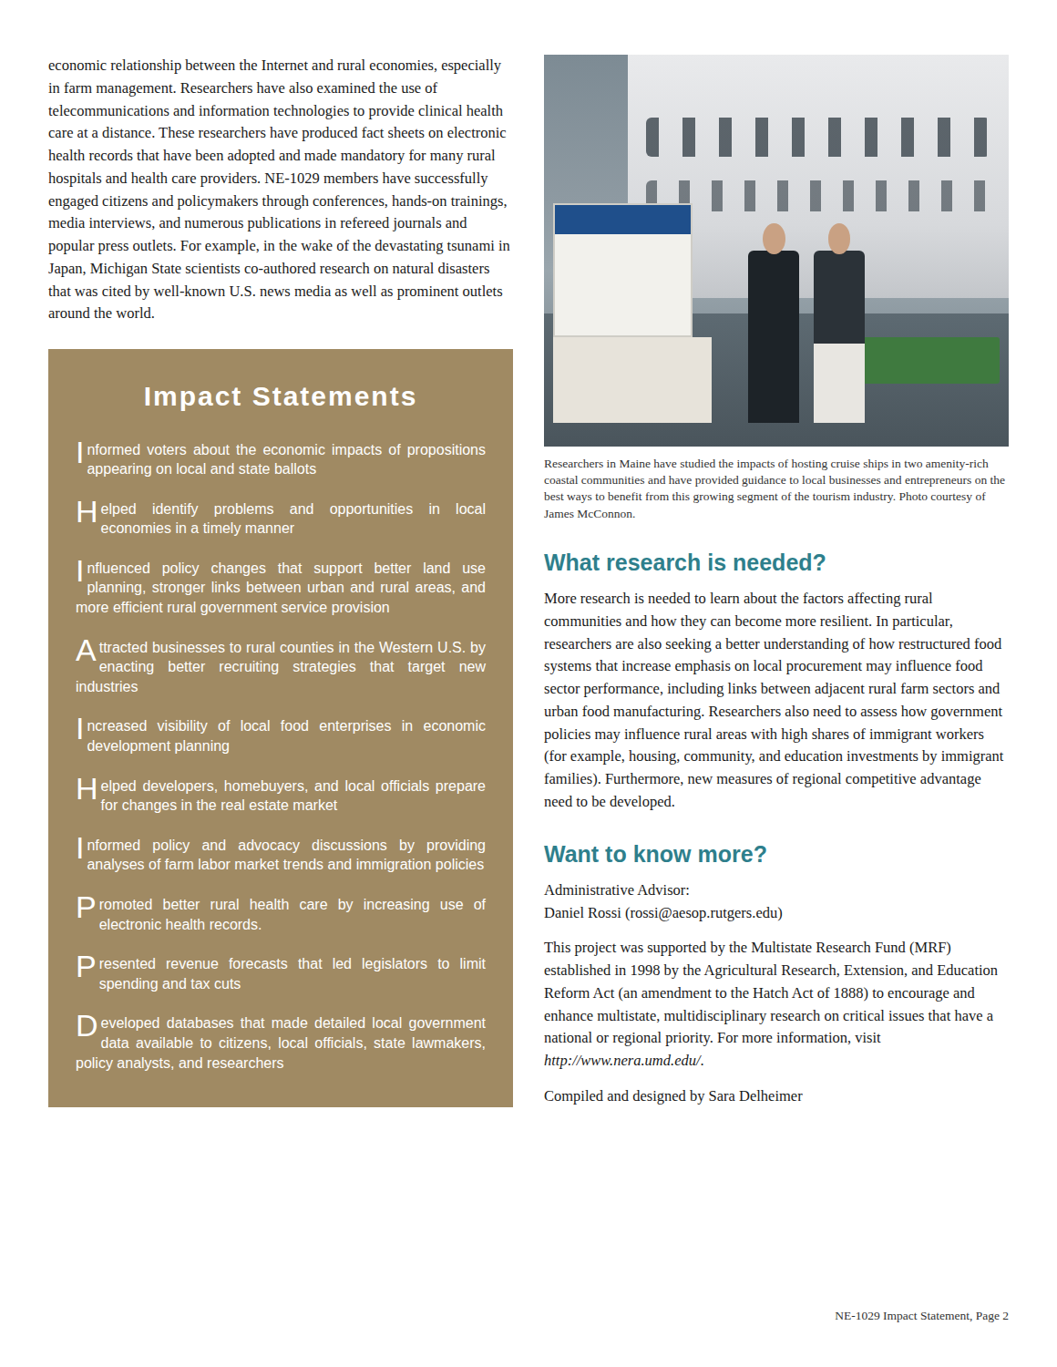economic relationship between the Internet and rural economies, especially in farm management. Researchers have also examined the use of telecommunications and information technologies to provide clinical health care at a distance. These researchers have produced fact sheets on electronic health records that have been adopted and made mandatory for many rural hospitals and health care providers. NE-1029 members have successfully engaged citizens and policymakers through conferences, hands-on trainings, media interviews, and numerous publications in refereed journals and popular press outlets. For example, in the wake of the devastating tsunami in Japan, Michigan State scientists co-authored research on natural disasters that was cited by well-known U.S. news media as well as prominent outlets around the world.
Impact Statements
Informed voters about the economic impacts of propositions appearing on local and state ballots
Helped identify problems and opportunities in local economies in a timely manner
Influenced policy changes that support better land use planning, stronger links between urban and rural areas, and more efficient rural government service provision
Attracted businesses to rural counties in the Western U.S. by enacting better recruiting strategies that target new industries
Increased visibility of local food enterprises in economic development planning
Helped developers, homebuyers, and local officials prepare for changes in the real estate market
Informed policy and advocacy discussions by providing analyses of farm labor market trends and immigration policies
Promoted better rural health care by increasing use of electronic health records.
Presented revenue forecasts that led legislators to limit spending and tax cuts
Developed databases that made detailed local government data available to citizens, local officials, state lawmakers, policy analysts, and researchers
Researchers in Maine have studied the impacts of hosting cruise ships in two amenity-rich coastal communities and have provided guidance to local businesses and entrepreneurs on the best ways to benefit from this growing segment of the tourism industry. Photo courtesy of James McConnon.
What research is needed?
More research is needed to learn about the factors affecting rural communities and how they can become more resilient. In particular, researchers are also seeking a better understanding of how restructured food systems that increase emphasis on local procurement may influence food sector performance, including links between adjacent rural farm sectors and urban food manufacturing. Researchers also need to assess how government policies may influence rural areas with high shares of immigrant workers (for example, housing, community, and education investments by immigrant families). Furthermore, new measures of regional competitive advantage need to be developed.
Want to know more?
Administrative Advisor:
Daniel Rossi (rossi@aesop.rutgers.edu)
This project was supported by the Multistate Research Fund (MRF) established in 1998 by the Agricultural Research, Extension, and Education Reform Act (an amendment to the Hatch Act of 1888) to encourage and enhance multistate, multidisciplinary research on critical issues that have a national or regional priority. For more information, visit http://www.nera.umd.edu/.
Compiled and designed by Sara Delheimer
NE-1029 Impact Statement, Page 2